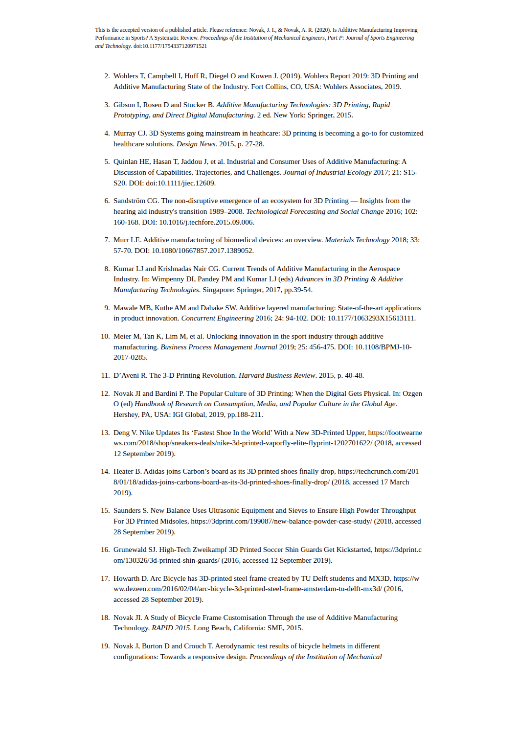This is the accepted version of a published article. Please reference: Novak, J. I., & Novak, A. R. (2020). Is Additive Manufacturing Improving Performance in Sports? A Systematic Review. Proceedings of the Institution of Mechanical Engineers, Part P: Journal of Sports Engineering and Technology. doi:10.1177/1754337120971521
2. Wohlers T, Campbell I, Huff R, Diegel O and Kowen J. (2019). Wohlers Report 2019: 3D Printing and Additive Manufacturing State of the Industry. Fort Collins, CO, USA: Wohlers Associates, 2019.
3. Gibson I, Rosen D and Stucker B. Additive Manufacturing Technologies: 3D Printing, Rapid Prototyping, and Direct Digital Manufacturing. 2 ed. New York: Springer, 2015.
4. Murray CJ. 3D Systems going mainstream in heathcare: 3D printing is becoming a go-to for customized healthcare solutions. Design News. 2015, p. 27-28.
5. Quinlan HE, Hasan T, Jaddou J, et al. Industrial and Consumer Uses of Additive Manufacturing: A Discussion of Capabilities, Trajectories, and Challenges. Journal of Industrial Ecology 2017; 21: S15-S20. DOI: doi:10.1111/jiec.12609.
6. Sandström CG. The non-disruptive emergence of an ecosystem for 3D Printing — Insights from the hearing aid industry's transition 1989–2008. Technological Forecasting and Social Change 2016; 102: 160-168. DOI: 10.1016/j.techfore.2015.09.006.
7. Murr LE. Additive manufacturing of biomedical devices: an overview. Materials Technology 2018; 33: 57-70. DOI: 10.1080/10667857.2017.1389052.
8. Kumar LJ and Krishnadas Nair CG. Current Trends of Additive Manufacturing in the Aerospace Industry. In: Wimpenny DI, Pandey PM and Kumar LJ (eds) Advances in 3D Printing & Additive Manufacturing Technologies. Singapore: Springer, 2017, pp.39-54.
9. Mawale MB, Kuthe AM and Dahake SW. Additive layered manufacturing: State-of-the-art applications in product innovation. Concurrent Engineering 2016; 24: 94-102. DOI: 10.1177/1063293X15613111.
10. Meier M, Tan K, Lim M, et al. Unlocking innovation in the sport industry through additive manufacturing. Business Process Management Journal 2019; 25: 456-475. DOI: 10.1108/BPMJ-10-2017-0285.
11. D’Aveni R. The 3-D Printing Revolution. Harvard Business Review. 2015, p. 40-48.
12. Novak JI and Bardini P. The Popular Culture of 3D Printing: When the Digital Gets Physical. In: Ozgen O (ed) Handbook of Research on Consumption, Media, and Popular Culture in the Global Age. Hershey, PA, USA: IGI Global, 2019, pp.188-211.
13. Deng V. Nike Updates Its ‘Fastest Shoe In the World’ With a New 3D-Printed Upper, https://footwearnews.com/2018/shop/sneakers-deals/nike-3d-printed-vaporfly-elite-flyprint-1202701622/ (2018, accessed 12 September 2019).
14. Heater B. Adidas joins Carbon’s board as its 3D printed shoes finally drop, https://techcrunch.com/2018/01/18/adidas-joins-carbons-board-as-its-3d-printed-shoes-finally-drop/ (2018, accessed 17 March 2019).
15. Saunders S. New Balance Uses Ultrasonic Equipment and Sieves to Ensure High Powder Throughput For 3D Printed Midsoles, https://3dprint.com/199087/new-balance-powder-case-study/ (2018, accessed 28 September 2019).
16. Grunewald SJ. High-Tech Zweikampf 3D Printed Soccer Shin Guards Get Kickstarted, https://3dprint.com/130326/3d-printed-shin-guards/ (2016, accessed 12 September 2019).
17. Howarth D. Arc Bicycle has 3D-printed steel frame created by TU Delft students and MX3D, https://www.dezeen.com/2016/02/04/arc-bicycle-3d-printed-steel-frame-amsterdam-tu-delft-mx3d/ (2016, accessed 28 September 2019).
18. Novak JI. A Study of Bicycle Frame Customisation Through the use of Additive Manufacturing Technology. RAPID 2015. Long Beach, California: SME, 2015.
19. Novak J, Burton D and Crouch T. Aerodynamic test results of bicycle helmets in different configurations: Towards a responsive design. Proceedings of the Institution of Mechanical